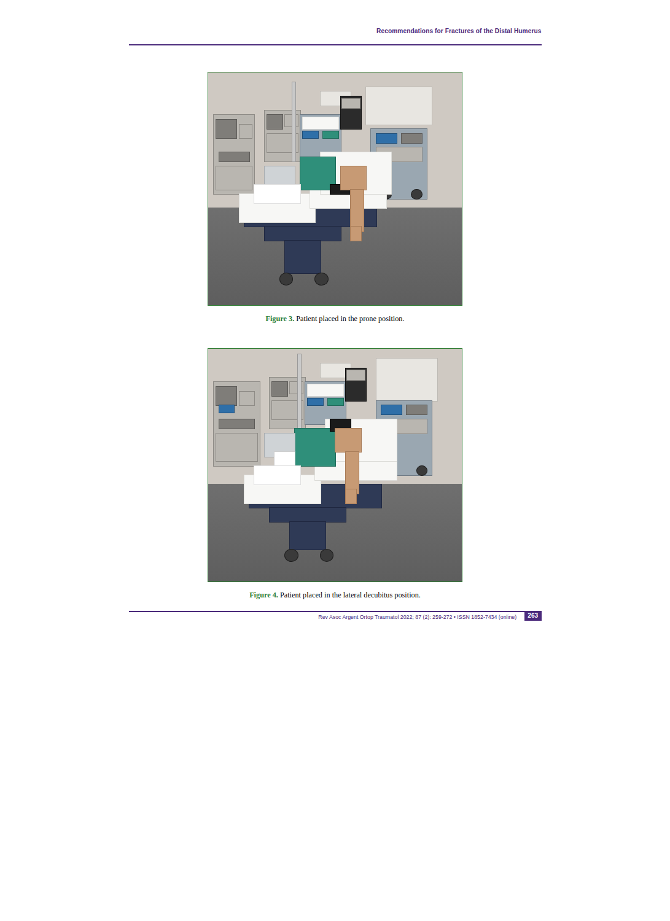Recommendations for Fractures of the Distal Humerus
Figure 3. Patient placed in the prone position.
Figure 4. Patient placed in the lateral decubitus position.
Rev Asoc Argent Ortop Traumatol 2022; 87 (2): 259-272 • ISSN 1852-7434 (online)
263